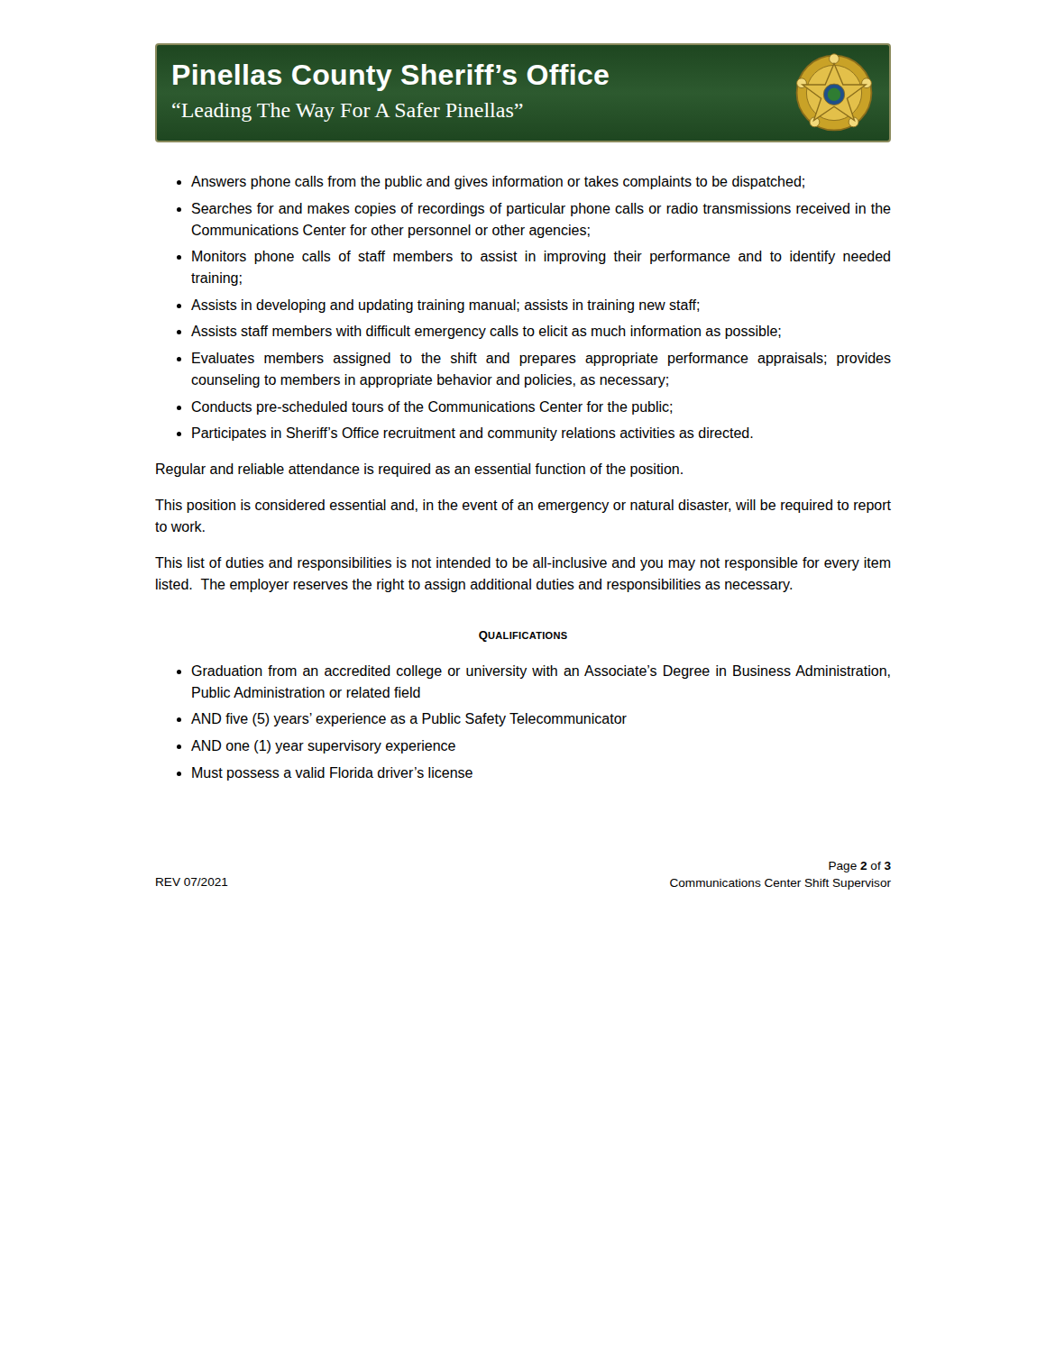Pinellas County Sheriff’s Office
“Leading The Way For A Safer Pinellas”
Answers phone calls from the public and gives information or takes complaints to be dispatched;
Searches for and makes copies of recordings of particular phone calls or radio transmissions received in the Communications Center for other personnel or other agencies;
Monitors phone calls of staff members to assist in improving their performance and to identify needed training;
Assists in developing and updating training manual; assists in training new staff;
Assists staff members with difficult emergency calls to elicit as much information as possible;
Evaluates members assigned to the shift and prepares appropriate performance appraisals; provides counseling to members in appropriate behavior and policies, as necessary;
Conducts pre-scheduled tours of the Communications Center for the public;
Participates in Sheriff’s Office recruitment and community relations activities as directed.
Regular and reliable attendance is required as an essential function of the position.
This position is considered essential and, in the event of an emergency or natural disaster, will be required to report to work.
This list of duties and responsibilities is not intended to be all-inclusive and you may not responsible for every item listed. The employer reserves the right to assign additional duties and responsibilities as necessary.
Qualifications
Graduation from an accredited college or university with an Associate’s Degree in Business Administration, Public Administration or related field
AND five (5) years’ experience as a Public Safety Telecommunicator
AND one (1) year supervisory experience
Must possess a valid Florida driver’s license
REV 07/2021
Page 2 of 3
Communications Center Shift Supervisor